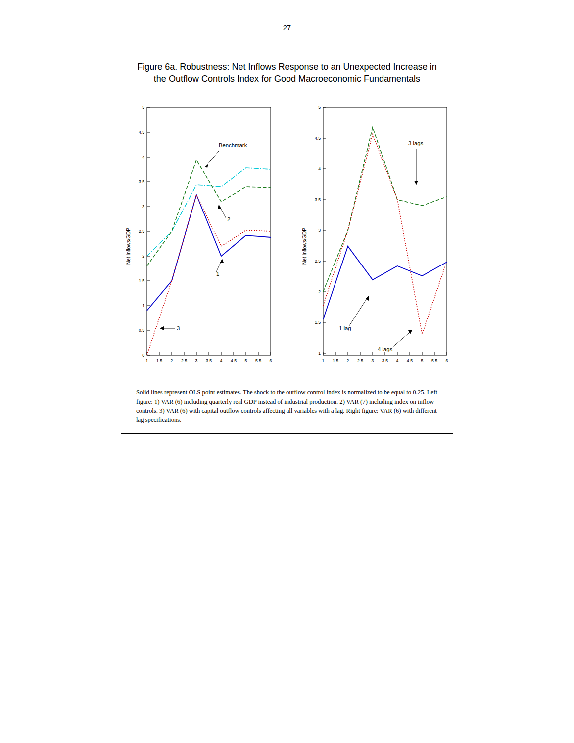27
Figure 6a. Robustness: Net Inflows Response to an Unexpected Increase in the Outflow Controls Index for Good Macroeconomic Fundamentals
5 4.5 4 3.5 3 2.5 2 1.5 1 0.5 0 Net Inflows/GDP 1 1.5 2 2.5 3 3.5 4 4.5 5 5.5 6 Benchmark 2 1 3
5 4.5 4 3.5 3 2.5 2 1.5 1 Net Inflows/GDP 1 1.5 2 2.5 3 3.5 4 4.5 5 5.5 6 3 lags 1 lag 4 lags
Solid lines represent OLS point estimates. The shock to the outflow control index is normalized to be equal to 0.25. Left figure: 1) VAR (6) including quarterly real GDP instead of industrial production. 2) VAR (7) including index on inflow controls. 3) VAR (6) with capital outflow controls affecting all variables with a lag. Right figure: VAR (6) with different lag specifications.